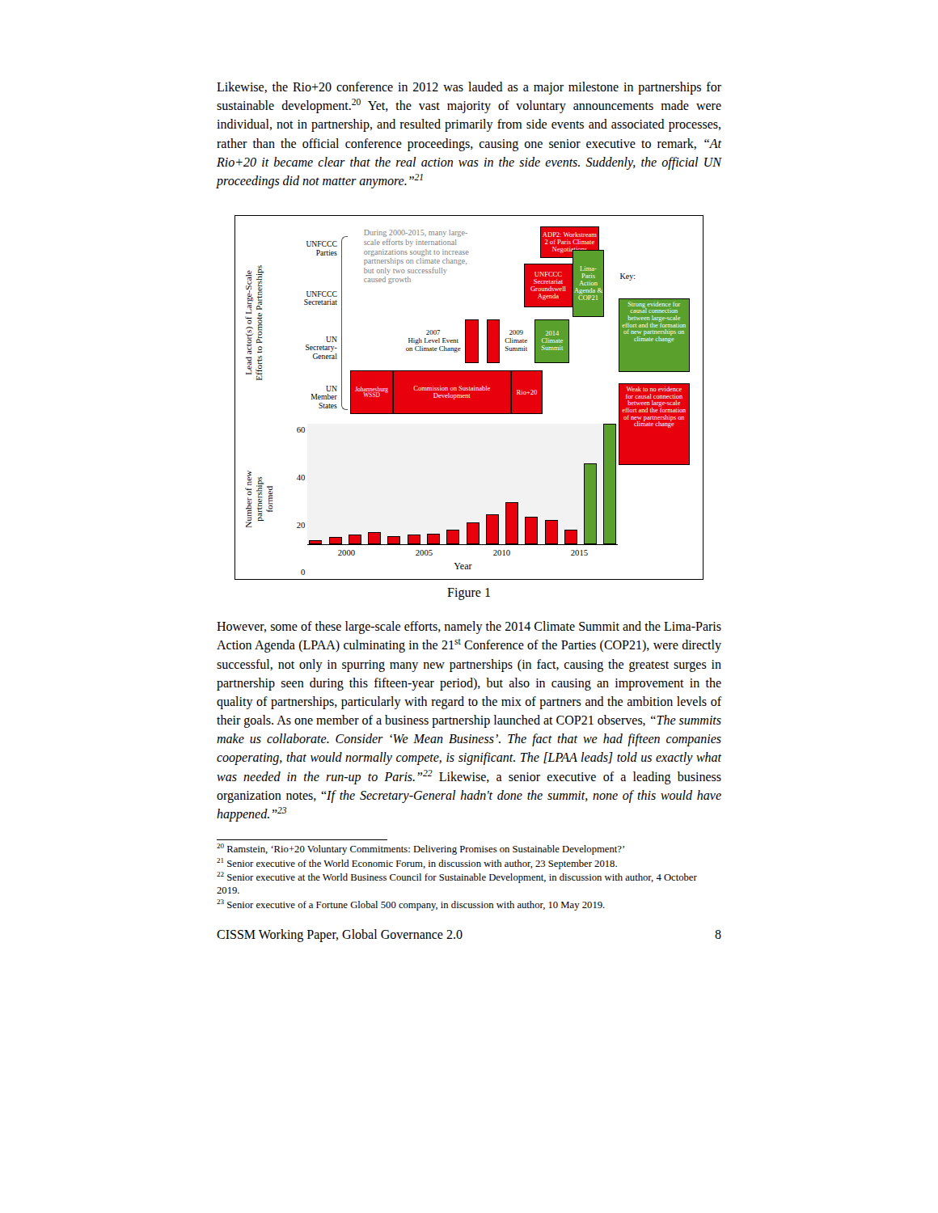Likewise, the Rio+20 conference in 2012 was lauded as a major milestone in partnerships for sustainable development.20 Yet, the vast majority of voluntary announcements made were individual, not in partnership, and resulted primarily from side events and associated processes, rather than the official conference proceedings, causing one senior executive to remark, “At Rio+20 it became clear that the real action was in the side events. Suddenly, the official UN proceedings did not matter anymore.”21
Lead actor(s) of Large-Scale
Efforts to Promote Partnerships
UNFCCC
Parties
UNFCCC
Secretariat
UN
Secretary-
General
UN
Member
States
During 2000-2015, many large-scale efforts by international organizations sought to increase partnerships on climate change, but only two successfully caused growth
ADP2: Workstream 2 of Paris Climate Negotiations
UNFCCC Secretariat Groundswell Agenda
Lima-Paris Action Agenda & COP21
2007
High Level Event
on Climate Change
2009
Climate
Summit
2014 Climate Summit
Johannesburg
WSSD
Commission on Sustainable Development
Rio+20
Key:
Strong evidence for causal connection between large-scale effort and the formation of new partnerships on climate change
Weak to no evidence for causal connection between large-scale effort and the formation of new partnerships on climate change
Number of new
partnerships
formed
60
40
20
0
2000200520102015
Year
Figure 1
However, some of these large-scale efforts, namely the 2014 Climate Summit and the Lima-Paris Action Agenda (LPAA) culminating in the 21st Conference of the Parties (COP21), were directly successful, not only in spurring many new partnerships (in fact, causing the greatest surges in partnership seen during this fifteen-year period), but also in causing an improvement in the quality of partnerships, particularly with regard to the mix of partners and the ambition levels of their goals. As one member of a business partnership launched at COP21 observes, “The summits make us collaborate. Consider ‘We Mean Business’. The fact that we had fifteen companies cooperating, that would normally compete, is significant. The [LPAA leads] told us exactly what was needed in the run-up to Paris.”22 Likewise, a senior executive of a leading business organization notes, “If the Secretary-General hadn't done the summit, none of this would have happened.”23
20 Ramstein, ‘Rio+20 Voluntary Commitments: Delivering Promises on Sustainable Development?’
21 Senior executive of the World Economic Forum, in discussion with author, 23 September 2018.
22 Senior executive at the World Business Council for Sustainable Development, in discussion with author, 4 October 2019.
23 Senior executive of a Fortune Global 500 company, in discussion with author, 10 May 2019.
CISSM Working Paper, Global Governance 2.0 8